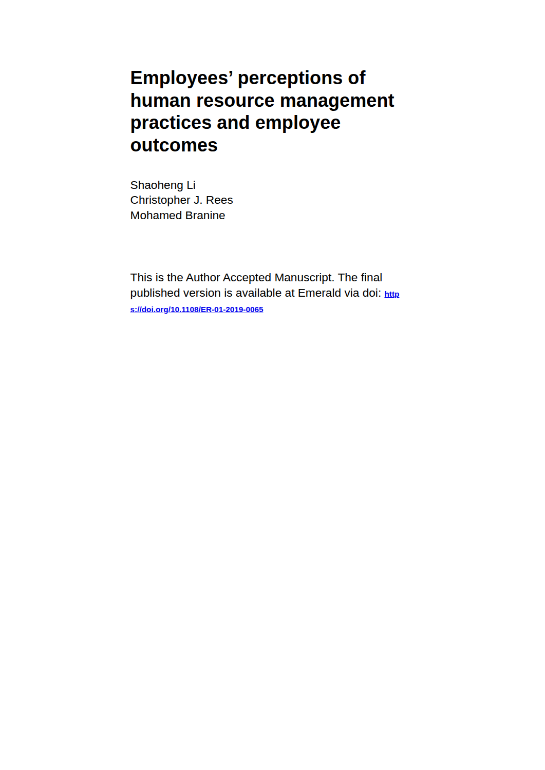Employees’ perceptions of human resource management practices and employee outcomes
Shaoheng Li Christopher J. Rees Mohamed Branine
This is the Author Accepted Manuscript. The final published version is available at Emerald via doi: https://doi.org/10.1108/ER-01-2019-0065